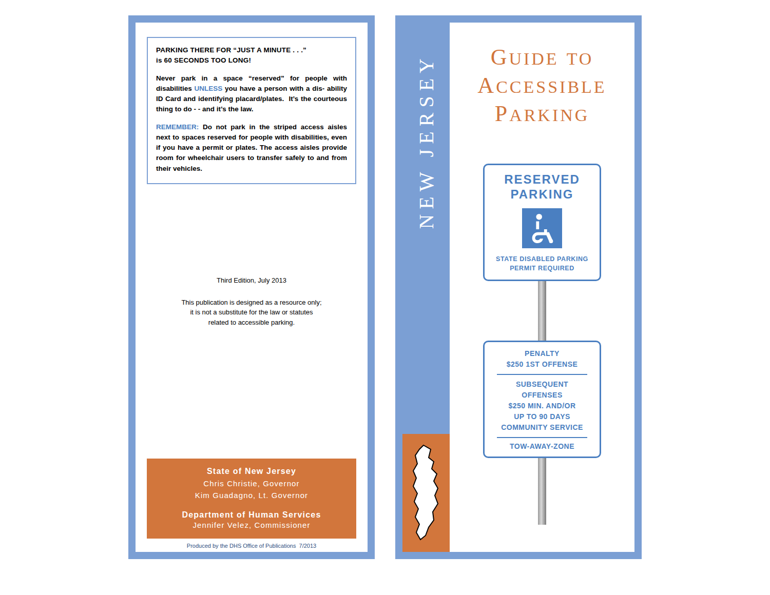PARKING THERE FOR “JUST A MINUTE . . .”
is 60 SECONDS TOO LONG!
Never park in a space “reserved” for people with disabilities UNLESS you have a person with a dis- ability ID Card and identifying placard/plates. It’s the courteous thing to do - - and it’s the law.
REMEMBER: Do not park in the striped access aisles next to spaces reserved for people with disabilities, even if you have a permit or plates. The access aisles provide room for wheelchair users to transfer safely to and from their vehicles.
Third Edition, July 2013
This publication is designed as a resource only;
it is not a substitute for the law or statutes
related to accessible parking.
State of New Jersey
Chris Christie, Governor
Kim Guadagno, Lt. Governor
Department of Human Services
Jennifer Velez, Commissioner
Produced by the DHS Office of Publications 7/2013
NEW JERSEY
GUIDE TO
ACCESSIBLE
PARKING
RESERVED
PARKING
STATE DISABLED PARKING
PERMIT REQUIRED
PENALTY
$250 1ST OFFENSE
SUBSEQUENT
OFFENSES
$250 MIN. AND/OR
UP TO 90 DAYS
COMMUNITY SERVICE
TOW-AWAY-ZONE